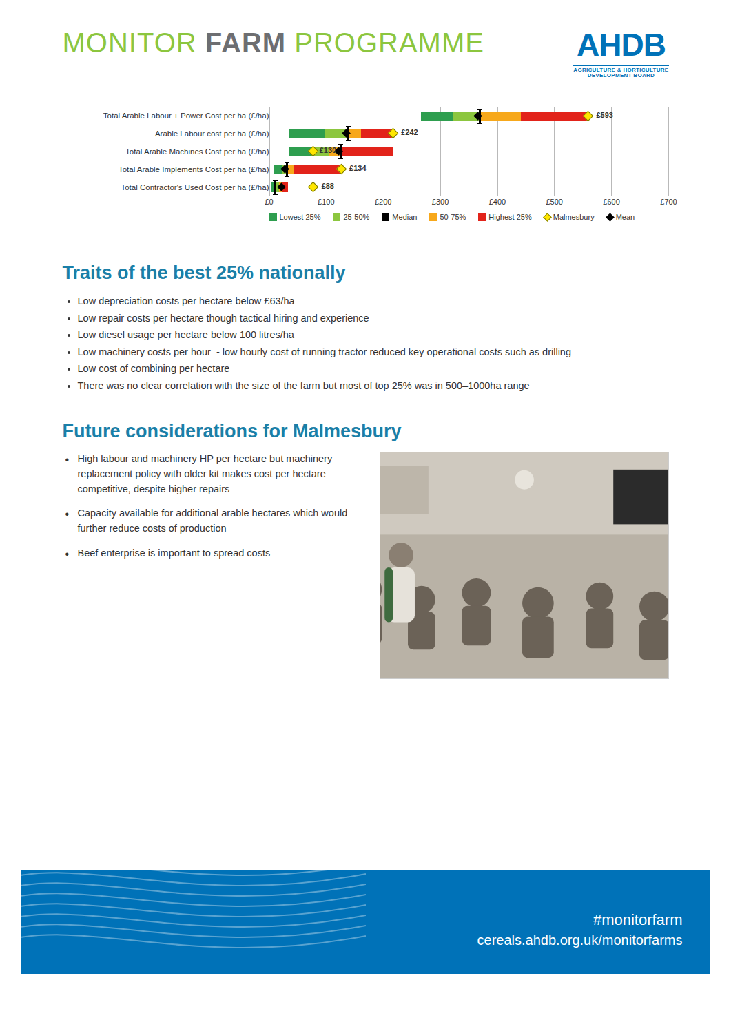MONITOR FARM PROGRAMME
AHDB
AGRICULTURE & HORTICULTURE
DEVELOPMENT BOARD
| Total Arable Labour + Power Cost per ha (£/ha) | £593 |
| Arable Labour cost per ha (£/ha) | £242 |
| Total Arable Machines Cost per ha (£/ha) | £130 |
| Total Arable Implements Cost per ha (£/ha) | £134 |
| Total Contractor's Used Cost per ha (£/ha) | £88 |
| | £0 £100 £200 £300 £400 £500 £600 £700 |
Lowest 25% 25-50% Median 50-75% Highest 25% Malmesbury Mean
Traits of the best 25% nationally
Low depreciation costs per hectare below £63/ha
Low repair costs per hectare though tactical hiring and experience
Low diesel usage per hectare below 100 litres/ha
Low machinery costs per hour - low hourly cost of running tractor reduced key operational costs such as drilling
Low cost of combining per hectare
There was no clear correlation with the size of the farm but most of top 25% was in 500–1000ha range
Future considerations for Malmesbury
High labour and machinery HP per hectare but machinery replacement policy with older kit makes cost per hectare competitive, despite higher repairs
Capacity available for additional arable hectares which would further reduce costs of production
Beef enterprise is important to spread costs
#monitorfarm
cereals.ahdb.org.uk/monitorfarms